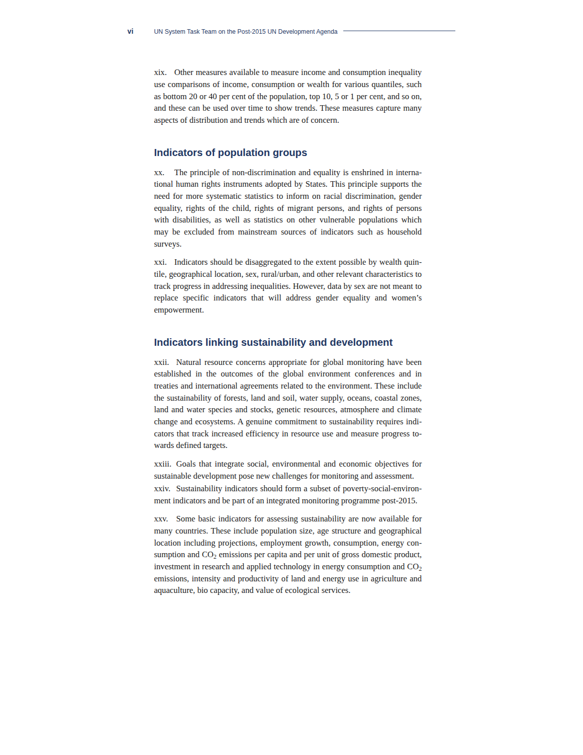vi
UN System Task Team on the Post-2015 UN Development Agenda
xix. Other measures available to measure income and consumption inequality use comparisons of income, consumption or wealth for various quantiles, such as bottom 20 or 40 per cent of the population, top 10, 5 or 1 per cent, and so on, and these can be used over time to show trends. These measures capture many aspects of distribution and trends which are of concern.
Indicators of population groups
xx. The principle of non-discrimination and equality is enshrined in international human rights instruments adopted by States. This principle supports the need for more systematic statistics to inform on racial discrimination, gender equality, rights of the child, rights of migrant persons, and rights of persons with disabilities, as well as statistics on other vulnerable populations which may be excluded from mainstream sources of indicators such as household surveys.
xxi. Indicators should be disaggregated to the extent possible by wealth quintile, geographical location, sex, rural/urban, and other relevant characteristics to track progress in addressing inequalities. However, data by sex are not meant to replace specific indicators that will address gender equality and women’s empowerment.
Indicators linking sustainability and development
xxii. Natural resource concerns appropriate for global monitoring have been established in the outcomes of the global environment conferences and in treaties and international agreements related to the environment. These include the sustainability of forests, land and soil, water supply, oceans, coastal zones, land and water species and stocks, genetic resources, atmosphere and climate change and ecosystems. A genuine commitment to sustainability requires indicators that track increased efficiency in resource use and measure progress towards defined targets.
xxiii. Goals that integrate social, environmental and economic objectives for sustainable development pose new challenges for monitoring and assessment.
xxiv. Sustainability indicators should form a subset of poverty-social-environment indicators and be part of an integrated monitoring programme post-2015.
xxv. Some basic indicators for assessing sustainability are now available for many countries. These include population size, age structure and geographical location including projections, employment growth, consumption, energy consumption and CO2 emissions per capita and per unit of gross domestic product, investment in research and applied technology in energy consumption and CO2 emissions, intensity and productivity of land and energy use in agriculture and aquaculture, bio capacity, and value of ecological services.